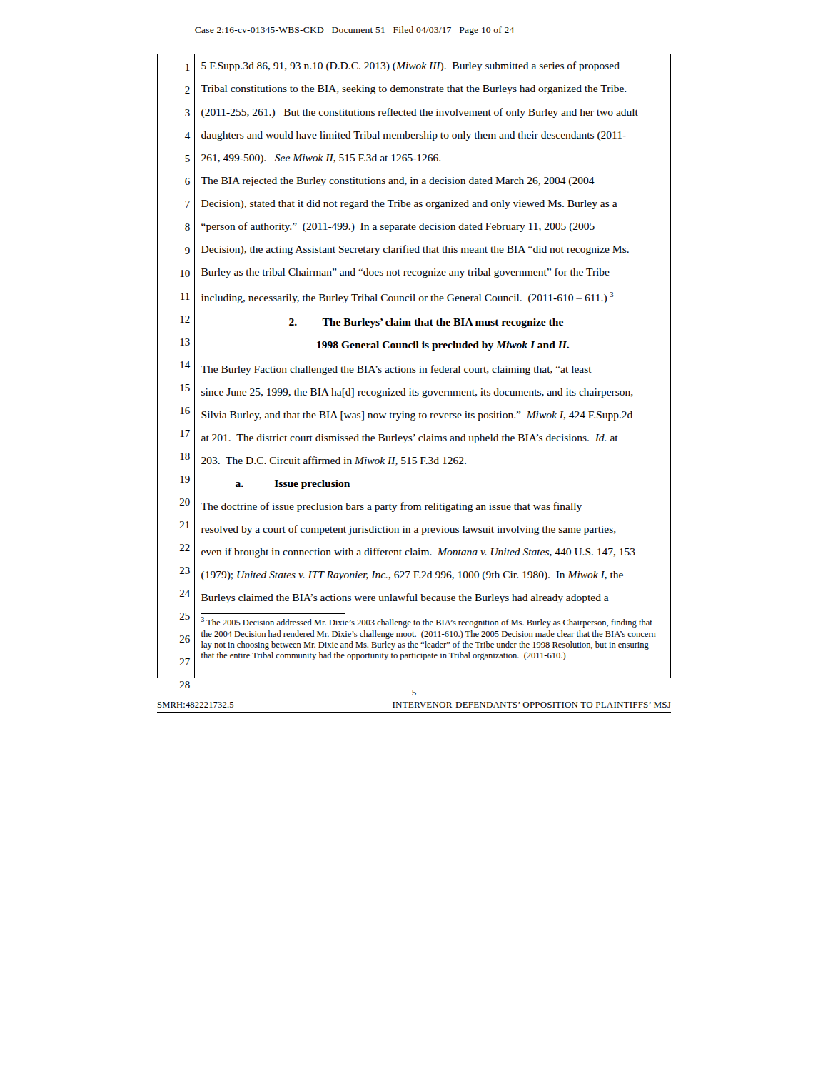Case 2:16-cv-01345-WBS-CKD Document 51 Filed 04/03/17 Page 10 of 24
1
2
3
4
5
6
7
8
9
10
11
12
13
14
15
16
17
18
19
20
21
22
23
24
25
26
27
28
5 F.Supp.3d 86, 91, 93 n.10 (D.D.C. 2013) (Miwok III). Burley submitted a series of proposed
Tribal constitutions to the BIA, seeking to demonstrate that the Burleys had organized the Tribe.
(2011-255, 261.) But the constitutions reflected the involvement of only Burley and her two adult
daughters and would have limited Tribal membership to only them and their descendants (2011-
261, 499-500). See Miwok II, 515 F.3d at 1265-1266.
The BIA rejected the Burley constitutions and, in a decision dated March 26, 2004 (2004
Decision), stated that it did not regard the Tribe as organized and only viewed Ms. Burley as a
“person of authority.” (2011-499.) In a separate decision dated February 11, 2005 (2005
Decision), the acting Assistant Secretary clarified that this meant the BIA “did not recognize Ms.
Burley as the tribal Chairman” and “does not recognize any tribal government” for the Tribe —
including, necessarily, the Burley Tribal Council or the General Council. (2011-610 – 611.) 3
2.
The Burleys’ claim that the BIA must recognize the
1998 General Council is precluded by Miwok I and II.
The Burley Faction challenged the BIA’s actions in federal court, claiming that, “at least
since June 25, 1999, the BIA ha[d] recognized its government, its documents, and its chairperson,
Silvia Burley, and that the BIA [was] now trying to reverse its position.” Miwok I, 424 F.Supp.2d
at 201. The district court dismissed the Burleys’ claims and upheld the BIA’s decisions. Id. at
203. The D.C. Circuit affirmed in Miwok II, 515 F.3d 1262.
a. Issue preclusion
The doctrine of issue preclusion bars a party from relitigating an issue that was finally
resolved by a court of competent jurisdiction in a previous lawsuit involving the same parties,
even if brought in connection with a different claim. Montana v. United States, 440 U.S. 147, 153
(1979); United States v. ITT Rayonier, Inc., 627 F.2d 996, 1000 (9th Cir. 1980). In Miwok I, the
Burleys claimed the BIA’s actions were unlawful because the Burleys had already adopted a
3 The 2005 Decision addressed Mr. Dixie’s 2003 challenge to the BIA’s recognition of Ms. Burley as Chairperson, finding that the 2004 Decision had rendered Mr. Dixie’s challenge moot. (2011-610.) The 2005 Decision made clear that the BIA’s concern lay not in choosing between Mr. Dixie and Ms. Burley as the “leader” of the Tribe under the 1998 Resolution, but in ensuring that the entire Tribal community had the opportunity to participate in Tribal organization. (2011-610.)
-5-
SMRH:482221732.5
INTERVENOR-DEFENDANTS’ OPPOSITION TO PLAINTIFFS’ MSJ